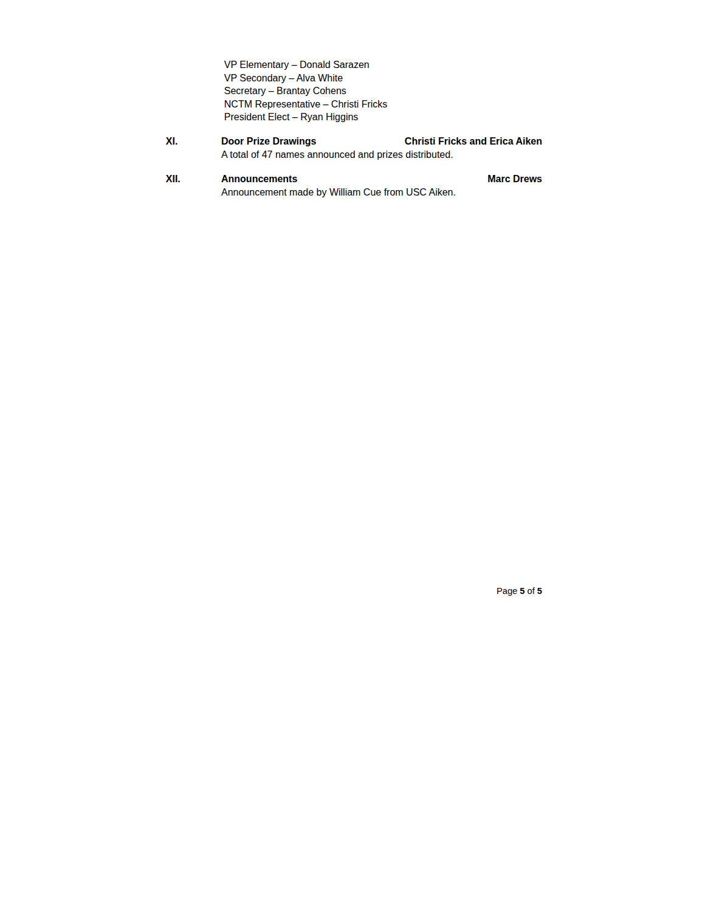VP Elementary – Donald Sarazen
VP Secondary – Alva White
Secretary – Brantay Cohens
NCTM Representative – Christi Fricks
President Elect – Ryan Higgins
XI.
Door Prize Drawings
Christi Fricks and Erica Aiken
A total of 47 names announced and prizes distributed.
XII.
Announcements
Marc Drews
Announcement made by William Cue from USC Aiken.
Page 5 of 5